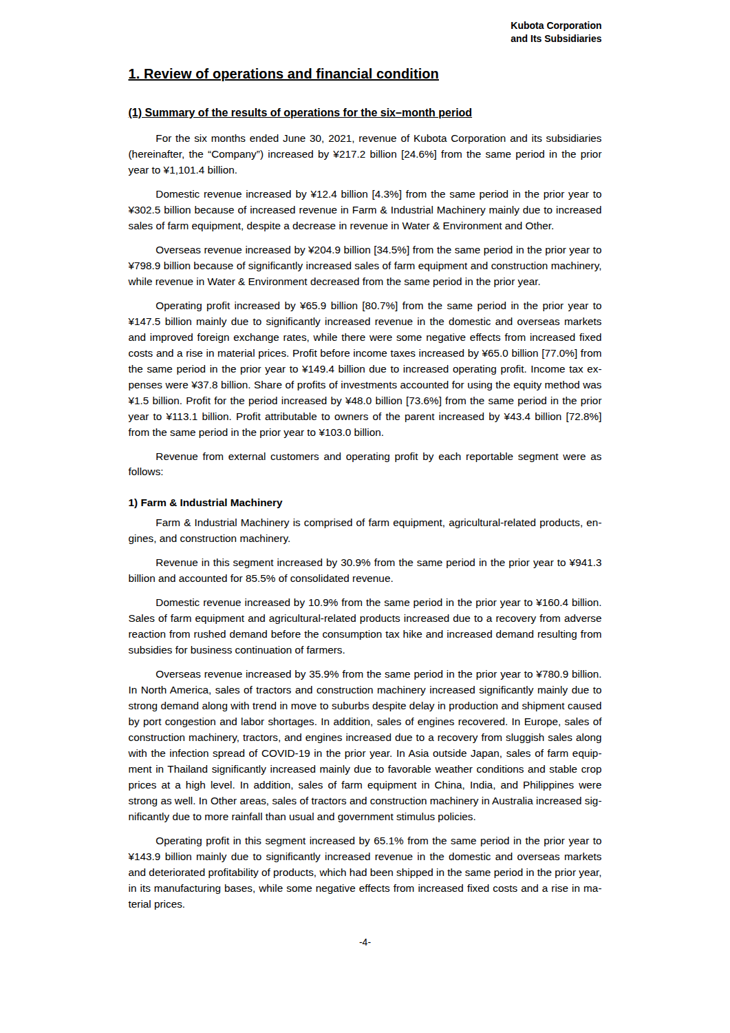Kubota Corporation
and Its Subsidiaries
1. Review of operations and financial condition
(1) Summary of the results of operations for the six–month period
For the six months ended June 30, 2021, revenue of Kubota Corporation and its subsidiaries (hereinafter, the “Company”) increased by ¥217.2 billion [24.6%] from the same period in the prior year to ¥1,101.4 billion.
Domestic revenue increased by ¥12.4 billion [4.3%] from the same period in the prior year to ¥302.5 billion because of increased revenue in Farm & Industrial Machinery mainly due to increased sales of farm equipment, despite a decrease in revenue in Water & Environment and Other.
Overseas revenue increased by ¥204.9 billion [34.5%] from the same period in the prior year to ¥798.9 billion because of significantly increased sales of farm equipment and construction machinery, while revenue in Water & Environment decreased from the same period in the prior year.
Operating profit increased by ¥65.9 billion [80.7%] from the same period in the prior year to ¥147.5 billion mainly due to significantly increased revenue in the domestic and overseas markets and improved foreign exchange rates, while there were some negative effects from increased fixed costs and a rise in material prices. Profit before income taxes increased by ¥65.0 billion [77.0%] from the same period in the prior year to ¥149.4 billion due to increased operating profit. Income tax expenses were ¥37.8 billion. Share of profits of investments accounted for using the equity method was ¥1.5 billion. Profit for the period increased by ¥48.0 billion [73.6%] from the same period in the prior year to ¥113.1 billion. Profit attributable to owners of the parent increased by ¥43.4 billion [72.8%] from the same period in the prior year to ¥103.0 billion.
Revenue from external customers and operating profit by each reportable segment were as follows:
1) Farm & Industrial Machinery
Farm & Industrial Machinery is comprised of farm equipment, agricultural-related products, engines, and construction machinery.
Revenue in this segment increased by 30.9% from the same period in the prior year to ¥941.3 billion and accounted for 85.5% of consolidated revenue.
Domestic revenue increased by 10.9% from the same period in the prior year to ¥160.4 billion. Sales of farm equipment and agricultural-related products increased due to a recovery from adverse reaction from rushed demand before the consumption tax hike and increased demand resulting from subsidies for business continuation of farmers.
Overseas revenue increased by 35.9% from the same period in the prior year to ¥780.9 billion. In North America, sales of tractors and construction machinery increased significantly mainly due to strong demand along with trend in move to suburbs despite delay in production and shipment caused by port congestion and labor shortages. In addition, sales of engines recovered. In Europe, sales of construction machinery, tractors, and engines increased due to a recovery from sluggish sales along with the infection spread of COVID-19 in the prior year. In Asia outside Japan, sales of farm equipment in Thailand significantly increased mainly due to favorable weather conditions and stable crop prices at a high level. In addition, sales of farm equipment in China, India, and Philippines were strong as well. In Other areas, sales of tractors and construction machinery in Australia increased significantly due to more rainfall than usual and government stimulus policies.
Operating profit in this segment increased by 65.1% from the same period in the prior year to ¥143.9 billion mainly due to significantly increased revenue in the domestic and overseas markets and deteriorated profitability of products, which had been shipped in the same period in the prior year, in its manufacturing bases, while some negative effects from increased fixed costs and a rise in material prices.
-4-